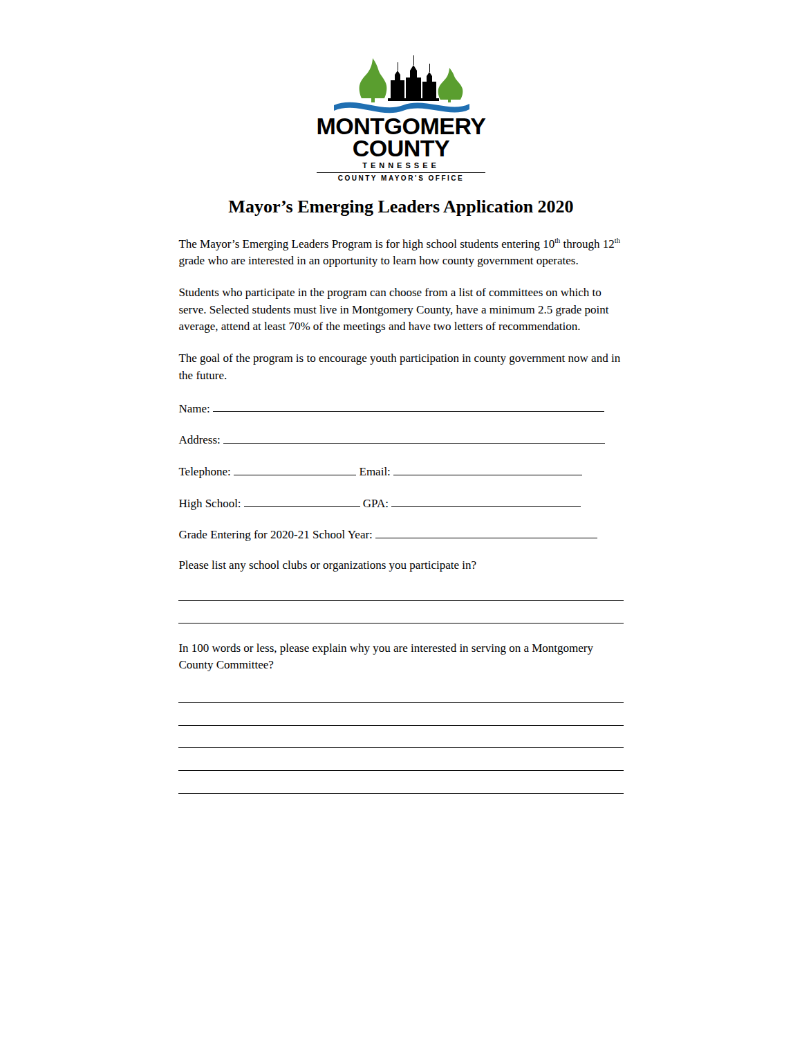MONTGOMERY
COUNTY
Tennessee
County Mayor’s Office
Mayor’s Emerging Leaders Application 2020
The Mayor’s Emerging Leaders Program is for high school students entering 10th through 12th grade who are interested in an opportunity to learn how county government operates.
Students who participate in the program can choose from a list of committees on which to serve. Selected students must live in Montgomery County, have a minimum 2.5 grade point average, attend at least 70% of the meetings and have two letters of recommendation.
The goal of the program is to encourage youth participation in county government now and in the future.
Name:
Address:
Telephone: Email:
High School: GPA:
Grade Entering for 2020-21 School Year:
Please list any school clubs or organizations you participate in?
In 100 words or less, please explain why you are interested in serving on a Montgomery County Committee?